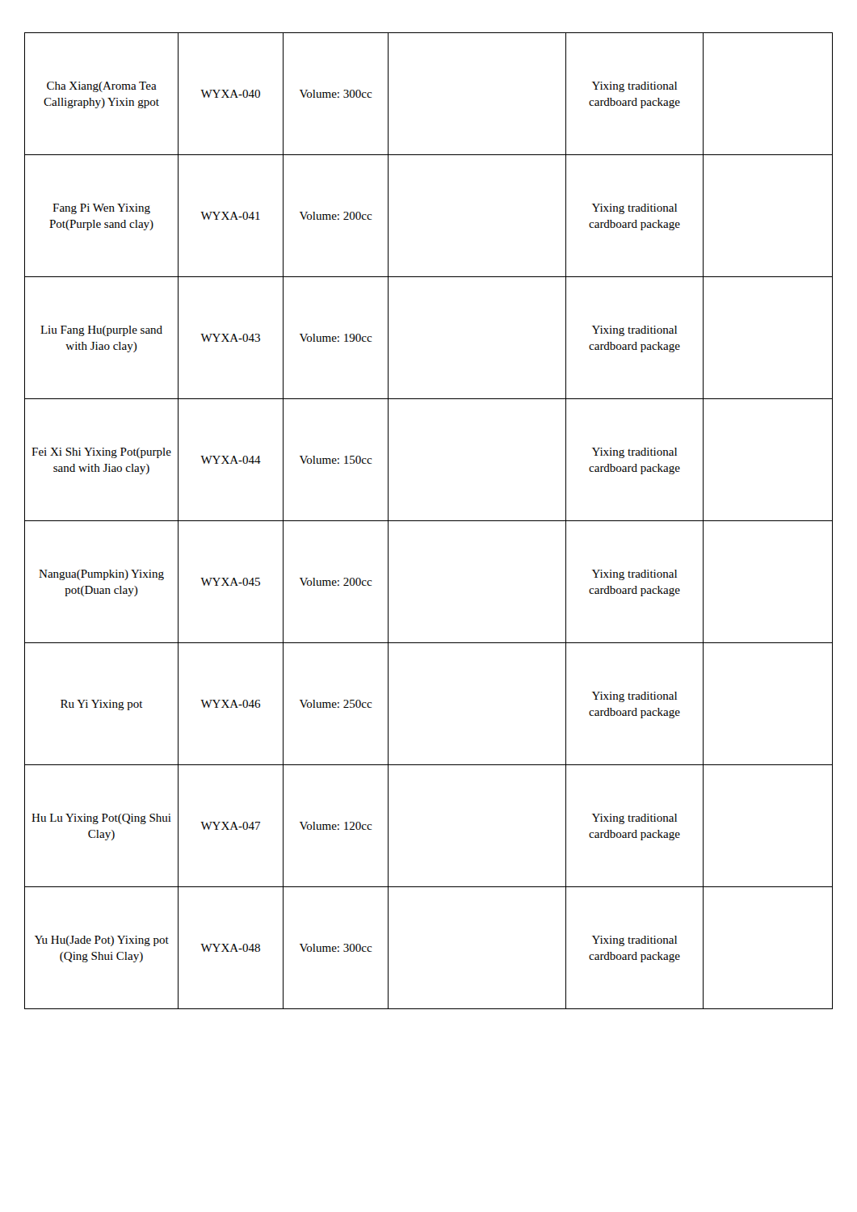| Cha Xiang(Aroma Tea Calligraphy) Yixin gpot | WYXA-040 | Volume: 300cc | | Yixing traditional cardboard package | |
| Fang Pi Wen Yixing Pot(Purple sand clay) | WYXA-041 | Volume: 200cc | | Yixing traditional cardboard package | |
| Liu Fang Hu(purple sand with Jiao clay) | WYXA-043 | Volume: 190cc | | Yixing traditional cardboard package | |
| Fei Xi Shi Yixing Pot(purple sand with Jiao clay) | WYXA-044 | Volume: 150cc | | Yixing traditional cardboard package | |
| Nangua(Pumpkin) Yixing pot(Duan clay) | WYXA-045 | Volume: 200cc | | Yixing traditional cardboard package | |
| Ru Yi Yixing pot | WYXA-046 | Volume: 250cc | | Yixing traditional cardboard package | |
| Hu Lu Yixing Pot(Qing Shui Clay) | WYXA-047 | Volume: 120cc | | Yixing traditional cardboard package | |
| Yu Hu(Jade Pot) Yixing pot (Qing Shui Clay) | WYXA-048 | Volume: 300cc | | Yixing traditional cardboard package | |